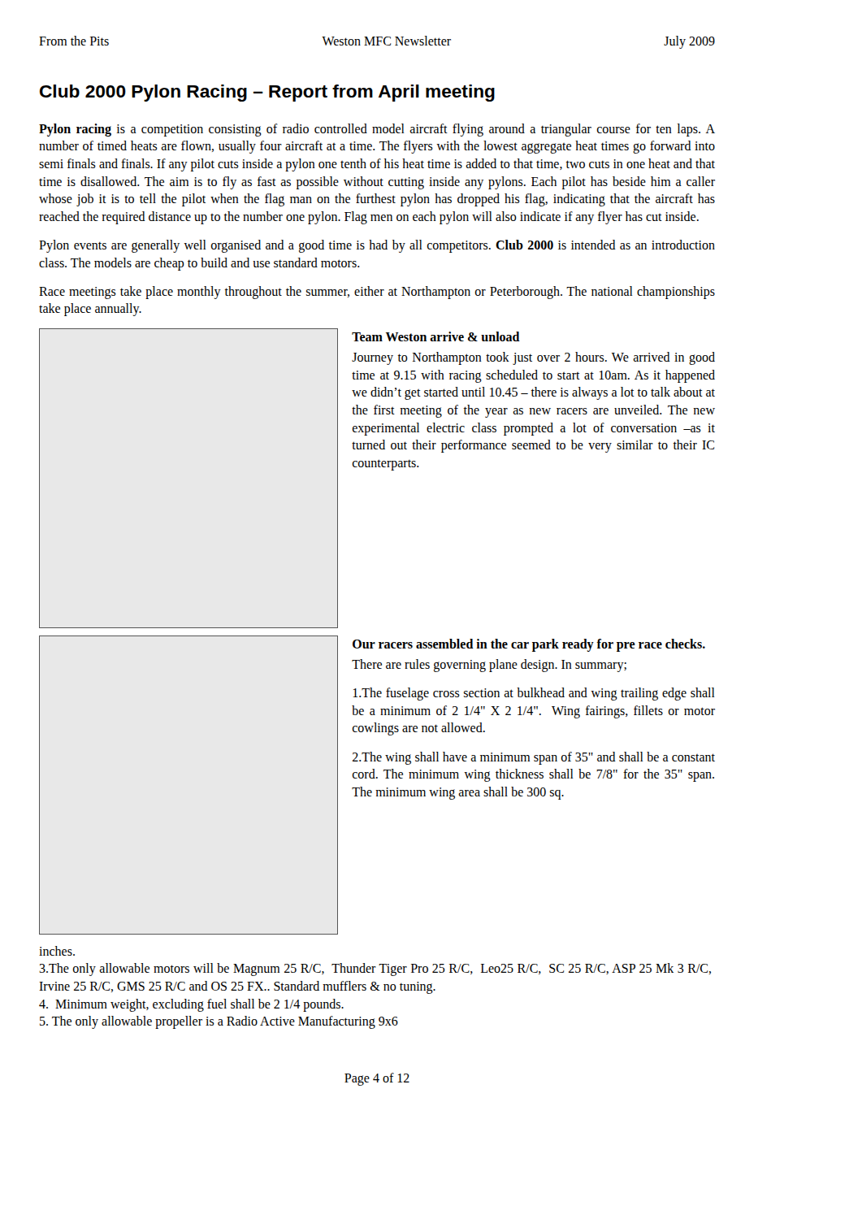From the Pits Weston MFC Newsletter July 2009
Club 2000 Pylon Racing – Report from April meeting
Pylon racing is a competition consisting of radio controlled model aircraft flying around a triangular course for ten laps. A number of timed heats are flown, usually four aircraft at a time. The flyers with the lowest aggregate heat times go forward into semi finals and finals. If any pilot cuts inside a pylon one tenth of his heat time is added to that time, two cuts in one heat and that time is disallowed. The aim is to fly as fast as possible without cutting inside any pylons. Each pilot has beside him a caller whose job it is to tell the pilot when the flag man on the furthest pylon has dropped his flag, indicating that the aircraft has reached the required distance up to the number one pylon. Flag men on each pylon will also indicate if any flyer has cut inside.
Pylon events are generally well organised and a good time is had by all competitors. Club 2000 is intended as an introduction class. The models are cheap to build and use standard motors.
Race meetings take place monthly throughout the summer, either at Northampton or Peterborough. The national championships take place annually.
Team Weston arrive & unload
Journey to Northampton took just over 2 hours. We arrived in good time at 9.15 with racing scheduled to start at 10am. As it happened we didn’t get started until 10.45 – there is always a lot to talk about at the first meeting of the year as new racers are unveiled. The new experimental electric class prompted a lot of conversation –as it turned out their performance seemed to be very similar to their IC counterparts.
Our racers assembled in the car park ready for pre race checks.
There are rules governing plane design. In summary;
1.The fuselage cross section at bulkhead and wing trailing edge shall be a minimum of 2 1/4" X 2 1/4". Wing fairings, fillets or motor cowlings are not allowed.
2.The wing shall have a minimum span of 35" and shall be a constant cord. The minimum wing thickness shall be 7/8" for the 35" span. The minimum wing area shall be 300 sq.
inches.
3.The only allowable motors will be Magnum 25 R/C, Thunder Tiger Pro 25 R/C, Leo25 R/C, SC 25 R/C, ASP 25 Mk 3 R/C, Irvine 25 R/C, GMS 25 R/C and OS 25 FX.. Standard mufflers & no tuning.
4. Minimum weight, excluding fuel shall be 2 1/4 pounds.
5. The only allowable propeller is a Radio Active Manufacturing 9x6
Page 4 of 12